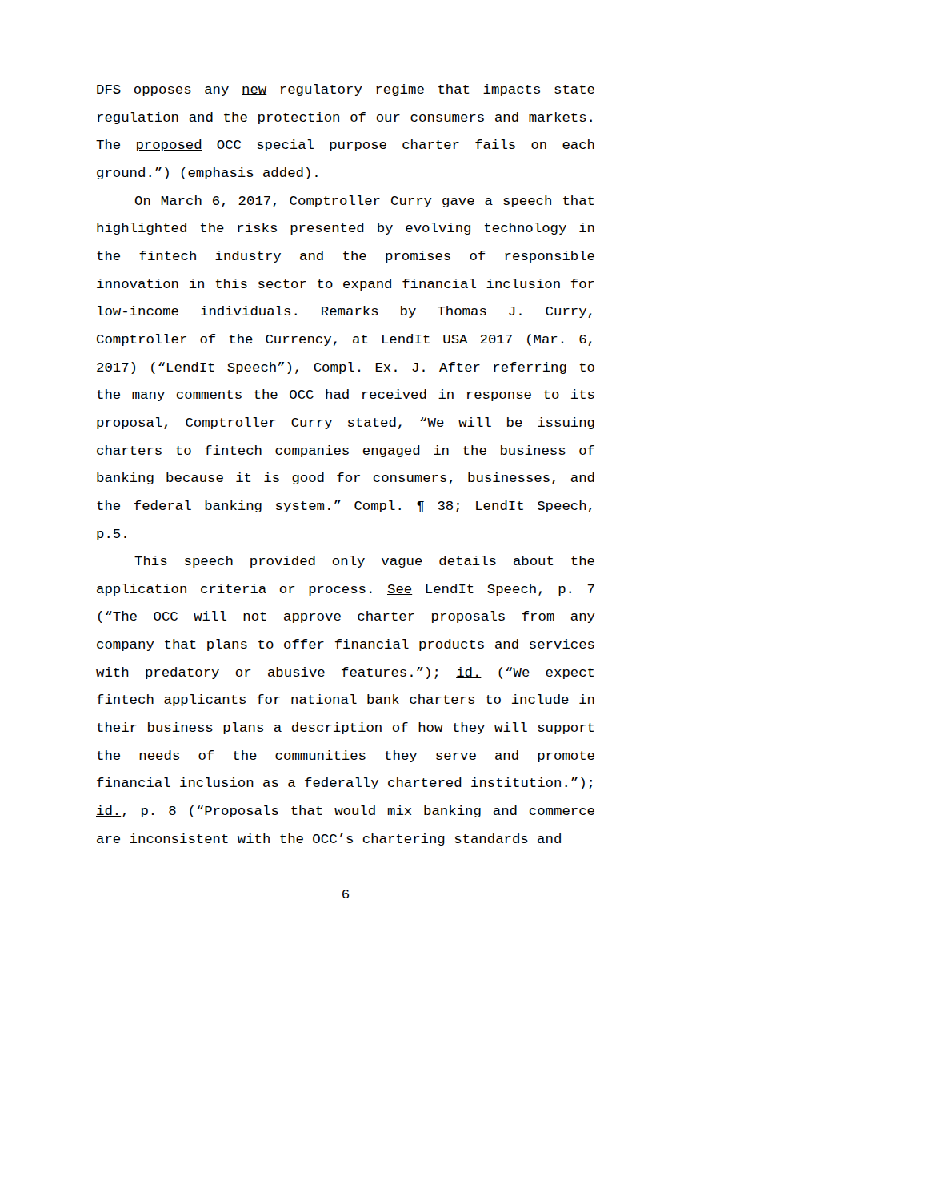DFS opposes any new regulatory regime that impacts state regulation and the protection of our consumers and markets. The proposed OCC special purpose charter fails on each ground.”) (emphasis added).
On March 6, 2017, Comptroller Curry gave a speech that highlighted the risks presented by evolving technology in the fintech industry and the promises of responsible innovation in this sector to expand financial inclusion for low-income individuals. Remarks by Thomas J. Curry, Comptroller of the Currency, at LendIt USA 2017 (Mar. 6, 2017) (“LendIt Speech”), Compl. Ex. J. After referring to the many comments the OCC had received in response to its proposal, Comptroller Curry stated, “We will be issuing charters to fintech companies engaged in the business of banking because it is good for consumers, businesses, and the federal banking system.” Compl. ¶ 38; LendIt Speech, p.5.
This speech provided only vague details about the application criteria or process. See LendIt Speech, p. 7 (“The OCC will not approve charter proposals from any company that plans to offer financial products and services with predatory or abusive features.”); id. (“We expect fintech applicants for national bank charters to include in their business plans a description of how they will support the needs of the communities they serve and promote financial inclusion as a federally chartered institution.”); id., p. 8 (“Proposals that would mix banking and commerce are inconsistent with the OCC’s chartering standards and
6